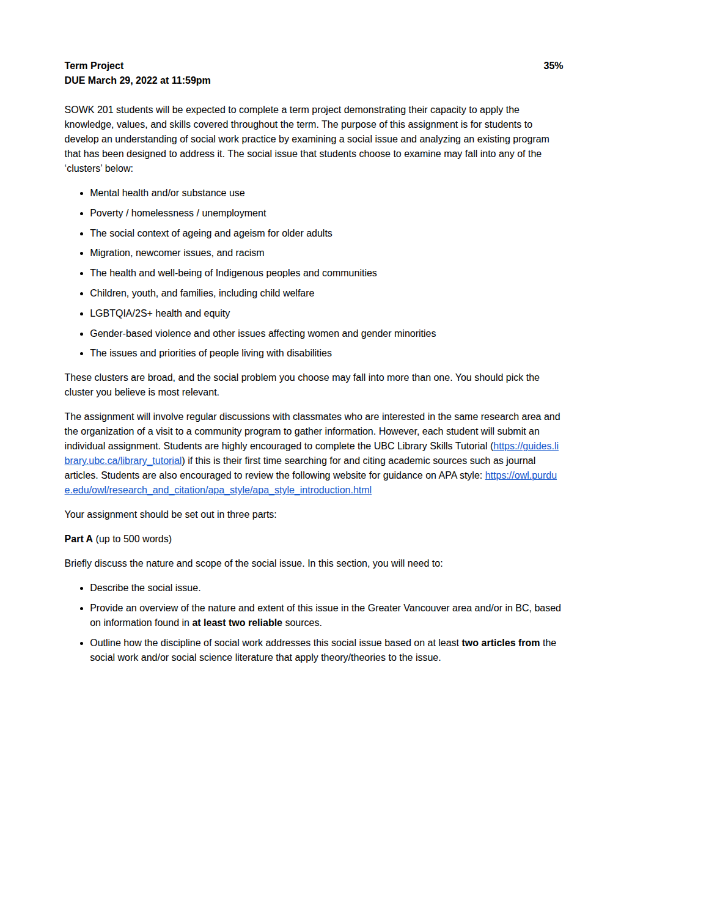Term Project 35%
DUE March 29, 2022 at 11:59pm
SOWK 201 students will be expected to complete a term project demonstrating their capacity to apply the knowledge, values, and skills covered throughout the term. The purpose of this assignment is for students to develop an understanding of social work practice by examining a social issue and analyzing an existing program that has been designed to address it. The social issue that students choose to examine may fall into any of the ‘clusters’ below:
Mental health and/or substance use
Poverty / homelessness / unemployment
The social context of ageing and ageism for older adults
Migration, newcomer issues, and racism
The health and well-being of Indigenous peoples and communities
Children, youth, and families, including child welfare
LGBTQIA/2S+ health and equity
Gender-based violence and other issues affecting women and gender minorities
The issues and priorities of people living with disabilities
These clusters are broad, and the social problem you choose may fall into more than one. You should pick the cluster you believe is most relevant.
The assignment will involve regular discussions with classmates who are interested in the same research area and the organization of a visit to a community program to gather information. However, each student will submit an individual assignment. Students are highly encouraged to complete the UBC Library Skills Tutorial (https://guides.library.ubc.ca/library_tutorial) if this is their first time searching for and citing academic sources such as journal articles. Students are also encouraged to review the following website for guidance on APA style: https://owl.purdue.edu/owl/research_and_citation/apa_style/apa_style_introduction.html
Your assignment should be set out in three parts:
Part A (up to 500 words)
Briefly discuss the nature and scope of the social issue. In this section, you will need to:
Describe the social issue.
Provide an overview of the nature and extent of this issue in the Greater Vancouver area and/or in BC, based on information found in at least two reliable sources.
Outline how the discipline of social work addresses this social issue based on at least two articles from the social work and/or social science literature that apply theory/theories to the issue.